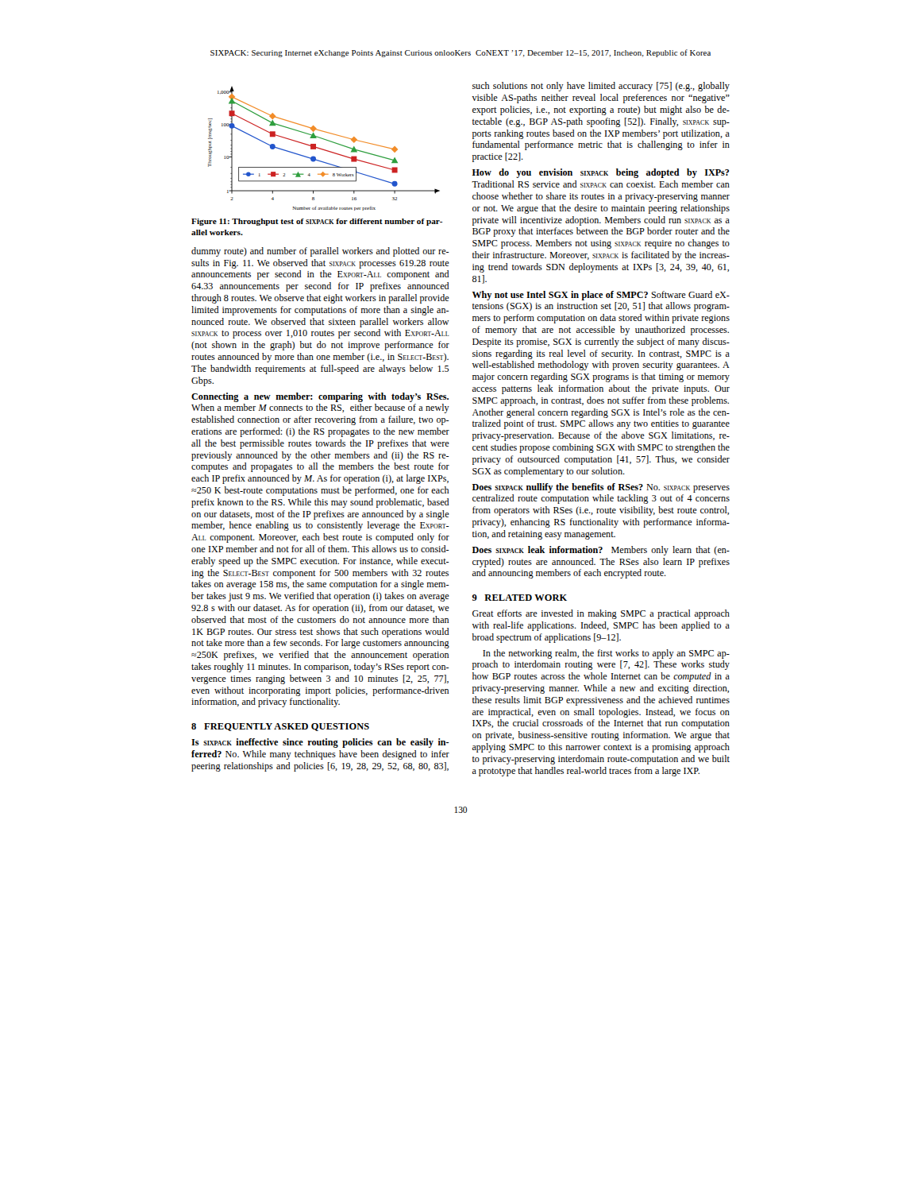SIXPACK: Securing Internet eXchange Points Against Curious onlooKers CoNEXT ’17, December 12–15, 2017, Incheon, Republic of Korea
1,000 100 10 1 Throughput [msg/sec] 2 4 8 16 32 Number of available routes per prefix 1 2 4 8 Workers
Figure 11: Throughput test of sixpack for different number of parallel workers.
dummy route) and number of parallel workers and plotted our results in Fig. 11. We observed that sixpack processes 619.28 route announcements per second in the Export-All component and 64.33 announcements per second for IP prefixes announced through 8 routes. We observe that eight workers in parallel provide limited improvements for computations of more than a single announced route. We observed that sixteen parallel workers allow sixpack to process over 1,010 routes per second with Export-All (not shown in the graph) but do not improve performance for routes announced by more than one member (i.e., in Select-Best). The bandwidth requirements at full-speed are always below 1.5 Gbps.
Connecting a new member: comparing with today’s RSes. When a member M connects to the RS, either because of a newly established connection or after recovering from a failure, two operations are performed: (i) the RS propagates to the new member all the best permissible routes towards the IP prefixes that were previously announced by the other members and (ii) the RS recomputes and propagates to all the members the best route for each IP prefix announced by M. As for operation (i), at large IXPs, ≈250 K best-route computations must be performed, one for each prefix known to the RS. While this may sound problematic, based on our datasets, most of the IP prefixes are announced by a single member, hence enabling us to consistently leverage the Export-All component. Moreover, each best route is computed only for one IXP member and not for all of them. This allows us to considerably speed up the SMPC execution. For instance, while executing the Select-Best component for 500 members with 32 routes takes on average 158 ms, the same computation for a single member takes just 9 ms. We verified that operation (i) takes on average 92.8 s with our dataset. As for operation (ii), from our dataset, we observed that most of the customers do not announce more than 1K BGP routes. Our stress test shows that such operations would not take more than a few seconds. For large customers announcing ≈250K prefixes, we verified that the announcement operation takes roughly 11 minutes. In comparison, today’s RSes report convergence times ranging between 3 and 10 minutes [2, 25, 77], even without incorporating import policies, performance-driven information, and privacy functionality.
8 FREQUENTLY ASKED QUESTIONS
Is sixpack ineffective since routing policies can be easily inferred? No. While many techniques have been designed to infer peering relationships and policies [6, 19, 28, 29, 52, 68, 80, 83], such solutions not only have limited accuracy [75] (e.g., globally visible AS-paths neither reveal local preferences nor “negative” export policies, i.e., not exporting a route) but might also be detectable (e.g., BGP AS-path spoofing [52]). Finally, sixpack supports ranking routes based on the IXP members’ port utilization, a fundamental performance metric that is challenging to infer in practice [22].
How do you envision sixpack being adopted by IXPs? Traditional RS service and sixpack can coexist. Each member can choose whether to share its routes in a privacy-preserving manner or not. We argue that the desire to maintain peering relationships private will incentivize adoption. Members could run sixpack as a BGP proxy that interfaces between the BGP border router and the SMPC process. Members not using sixpack require no changes to their infrastructure. Moreover, sixpack is facilitated by the increasing trend towards SDN deployments at IXPs [3, 24, 39, 40, 61, 81].
Why not use Intel SGX in place of SMPC? Software Guard eXtensions (SGX) is an instruction set [20, 51] that allows programmers to perform computation on data stored within private regions of memory that are not accessible by unauthorized processes. Despite its promise, SGX is currently the subject of many discussions regarding its real level of security. In contrast, SMPC is a well-established methodology with proven security guarantees. A major concern regarding SGX programs is that timing or memory access patterns leak information about the private inputs. Our SMPC approach, in contrast, does not suffer from these problems. Another general concern regarding SGX is Intel’s role as the centralized point of trust. SMPC allows any two entities to guarantee privacy-preservation. Because of the above SGX limitations, recent studies propose combining SGX with SMPC to strengthen the privacy of outsourced computation [41, 57]. Thus, we consider SGX as complementary to our solution.
Does sixpack nullify the benefits of RSes? No. sixpack preserves centralized route computation while tackling 3 out of 4 concerns from operators with RSes (i.e., route visibility, best route control, privacy), enhancing RS functionality with performance information, and retaining easy management.
Does sixpack leak information? Members only learn that (encrypted) routes are announced. The RSes also learn IP prefixes and announcing members of each encrypted route.
9 RELATED WORK
Great efforts are invested in making SMPC a practical approach with real-life applications. Indeed, SMPC has been applied to a broad spectrum of applications [9–12].
In the networking realm, the first works to apply an SMPC approach to interdomain routing were [7, 42]. These works study how BGP routes across the whole Internet can be computed in a privacy-preserving manner. While a new and exciting direction, these results limit BGP expressiveness and the achieved runtimes are impractical, even on small topologies. Instead, we focus on IXPs, the crucial crossroads of the Internet that run computation on private, business-sensitive routing information. We argue that applying SMPC to this narrower context is a promising approach to privacy-preserving interdomain route-computation and we built a prototype that handles real-world traces from a large IXP.
130